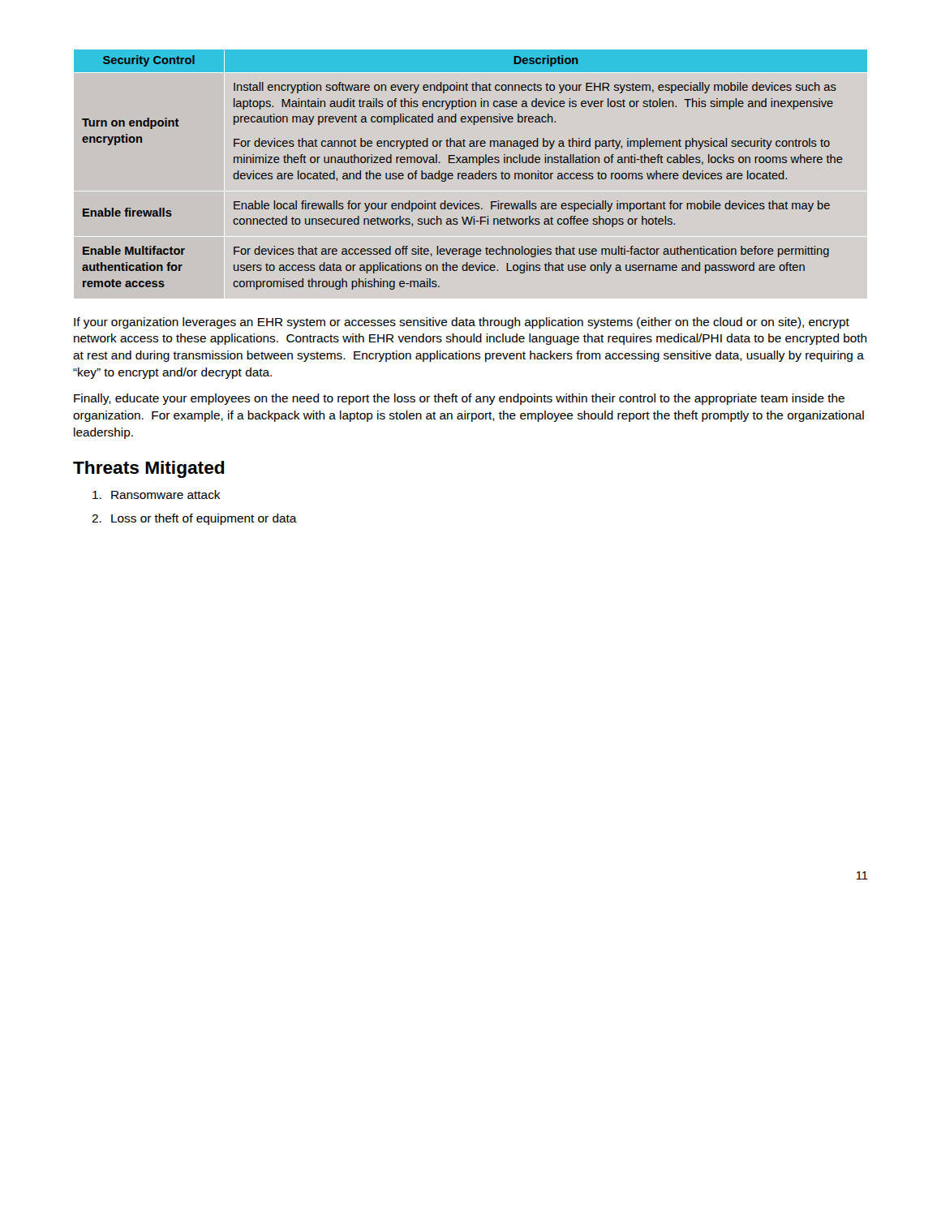| Security Control | Description |
| --- | --- |
| Turn on endpoint encryption | Install encryption software on every endpoint that connects to your EHR system, especially mobile devices such as laptops. Maintain audit trails of this encryption in case a device is ever lost or stolen. This simple and inexpensive precaution may prevent a complicated and expensive breach. For devices that cannot be encrypted or that are managed by a third party, implement physical security controls to minimize theft or unauthorized removal. Examples include installation of anti-theft cables, locks on rooms where the devices are located, and the use of badge readers to monitor access to rooms where devices are located. |
| Enable firewalls | Enable local firewalls for your endpoint devices. Firewalls are especially important for mobile devices that may be connected to unsecured networks, such as Wi-Fi networks at coffee shops or hotels. |
| Enable Multifactor authentication for remote access | For devices that are accessed off site, leverage technologies that use multi-factor authentication before permitting users to access data or applications on the device. Logins that use only a username and password are often compromised through phishing e-mails. |
If your organization leverages an EHR system or accesses sensitive data through application systems (either on the cloud or on site), encrypt network access to these applications. Contracts with EHR vendors should include language that requires medical/PHI data to be encrypted both at rest and during transmission between systems. Encryption applications prevent hackers from accessing sensitive data, usually by requiring a “key” to encrypt and/or decrypt data.
Finally, educate your employees on the need to report the loss or theft of any endpoints within their control to the appropriate team inside the organization. For example, if a backpack with a laptop is stolen at an airport, the employee should report the theft promptly to the organizational leadership.
Threats Mitigated
Ransomware attack
Loss or theft of equipment or data
11